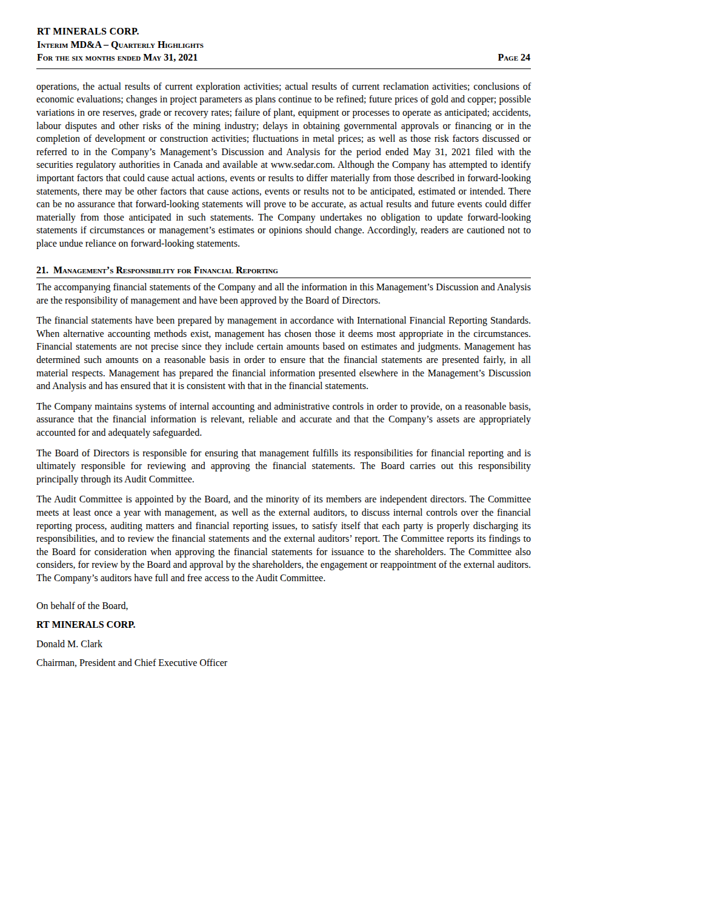| RT MINERALS CORP. Interim MD&A – Quarterly Highlights For the six months ended May 31, 2021 | Page 24 |
operations, the actual results of current exploration activities; actual results of current reclamation activities; conclusions of economic evaluations; changes in project parameters as plans continue to be refined; future prices of gold and copper; possible variations in ore reserves, grade or recovery rates; failure of plant, equipment or processes to operate as anticipated; accidents, labour disputes and other risks of the mining industry; delays in obtaining governmental approvals or financing or in the completion of development or construction activities; fluctuations in metal prices; as well as those risk factors discussed or referred to in the Company’s Management’s Discussion and Analysis for the period ended May 31, 2021 filed with the securities regulatory authorities in Canada and available at www.sedar.com. Although the Company has attempted to identify important factors that could cause actual actions, events or results to differ materially from those described in forward-looking statements, there may be other factors that cause actions, events or results not to be anticipated, estimated or intended. There can be no assurance that forward-looking statements will prove to be accurate, as actual results and future events could differ materially from those anticipated in such statements. The Company undertakes no obligation to update forward-looking statements if circumstances or management’s estimates or opinions should change. Accordingly, readers are cautioned not to place undue reliance on forward-looking statements.
21. Management’s Responsibility for Financial Reporting
The accompanying financial statements of the Company and all the information in this Management’s Discussion and Analysis are the responsibility of management and have been approved by the Board of Directors.
The financial statements have been prepared by management in accordance with International Financial Reporting Standards. When alternative accounting methods exist, management has chosen those it deems most appropriate in the circumstances. Financial statements are not precise since they include certain amounts based on estimates and judgments. Management has determined such amounts on a reasonable basis in order to ensure that the financial statements are presented fairly, in all material respects. Management has prepared the financial information presented elsewhere in the Management’s Discussion and Analysis and has ensured that it is consistent with that in the financial statements.
The Company maintains systems of internal accounting and administrative controls in order to provide, on a reasonable basis, assurance that the financial information is relevant, reliable and accurate and that the Company’s assets are appropriately accounted for and adequately safeguarded.
The Board of Directors is responsible for ensuring that management fulfills its responsibilities for financial reporting and is ultimately responsible for reviewing and approving the financial statements. The Board carries out this responsibility principally through its Audit Committee.
The Audit Committee is appointed by the Board, and the minority of its members are independent directors. The Committee meets at least once a year with management, as well as the external auditors, to discuss internal controls over the financial reporting process, auditing matters and financial reporting issues, to satisfy itself that each party is properly discharging its responsibilities, and to review the financial statements and the external auditors’ report. The Committee reports its findings to the Board for consideration when approving the financial statements for issuance to the shareholders. The Committee also considers, for review by the Board and approval by the shareholders, the engagement or reappointment of the external auditors. The Company’s auditors have full and free access to the Audit Committee.
On behalf of the Board,
RT MINERALS CORP.
Donald M. Clark
Chairman, President and Chief Executive Officer